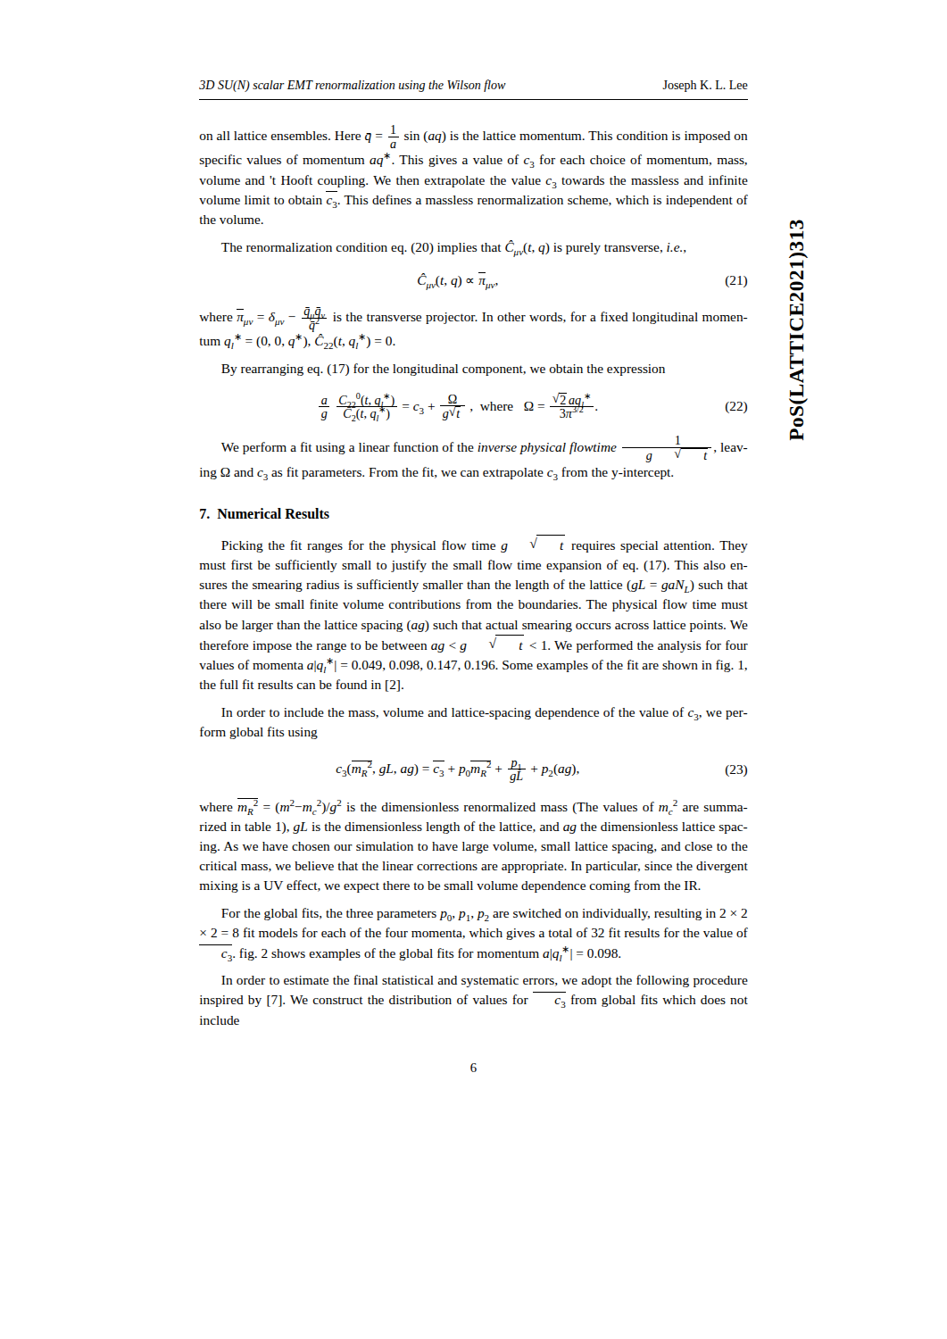3D SU(N) scalar EMT renormalization using the Wilson flow
Joseph K. L. Lee
PoS(LATTICE2021)313
on all lattice ensembles. Here q̄ = 1 a sin (aq) is the lattice momentum. This condition is imposed on specific values of momentum aq∗. This gives a value of c3 for each choice of momentum, mass, volume and 't Hooft coupling. We then extrapolate the value c3 towards the massless and infinite volume limit to obtain c3. This defines a massless renormalization scheme, which is independent of the volume.
The renormalization condition eq. (20) implies that Ĉμν(t, q) is purely transverse, i.e.,
Ĉμν(t, q) ∝ πμν,
(21)
where πμν = δμν − q̄μq̄ν q̄2 is the transverse projector. In other words, for a fixed longitudinal momentum ql∗ = (0, 0, q∗), Ĉ22(t, ql∗) = 0.
By rearranging eq. (17) for the longitudinal component, we obtain the expression
ag C220(t, ql∗) C2(t, ql∗) = c3 + Ωgt , where Ω = 2 aql∗3π3/2.
(22)
We perform a fit using a linear function of the inverse physical flowtime 1 gt, leaving Ω and c3 as fit parameters. From the fit, we can extrapolate c3 from the y-intercept.
7. Numerical Results
Picking the fit ranges for the physical flow time gt requires special attention. They must first be sufficiently small to justify the small flow time expansion of eq. (17). This also ensures the smearing radius is sufficiently smaller than the length of the lattice (gL = gaNL) such that there will be small finite volume contributions from the boundaries. The physical flow time must also be larger than the lattice spacing (ag) such that actual smearing occurs across lattice points. We therefore impose the range to be between ag < gt < 1. We performed the analysis for four values of momenta a|ql∗| = 0.049, 0.098, 0.147, 0.196. Some examples of the fit are shown in fig. 1, the full fit results can be found in [2].
In order to include the mass, volume and lattice-spacing dependence of the value of c3, we perform global fits using
c3(mR2, gL, ag) = c3 + p0mR2 + p1 gL + p2(ag),
(23)
where mR2 = (m2−mc2)/g2 is the dimensionless renormalized mass (The values of mc2 are summarized in table 1), gL is the dimensionless length of the lattice, and ag the dimensionless lattice spacing. As we have chosen our simulation to have large volume, small lattice spacing, and close to the critical mass, we believe that the linear corrections are appropriate. In particular, since the divergent mixing is a UV effect, we expect there to be small volume dependence coming from the IR.
For the global fits, the three parameters p0, p1, p2 are switched on individually, resulting in 2 × 2 × 2 = 8 fit models for each of the four momenta, which gives a total of 32 fit results for the value of c3. fig. 2 shows examples of the global fits for momentum a|ql∗| = 0.098.
In order to estimate the final statistical and systematic errors, we adopt the following procedure inspired by [7]. We construct the distribution of values for c3 from global fits which does not include
6